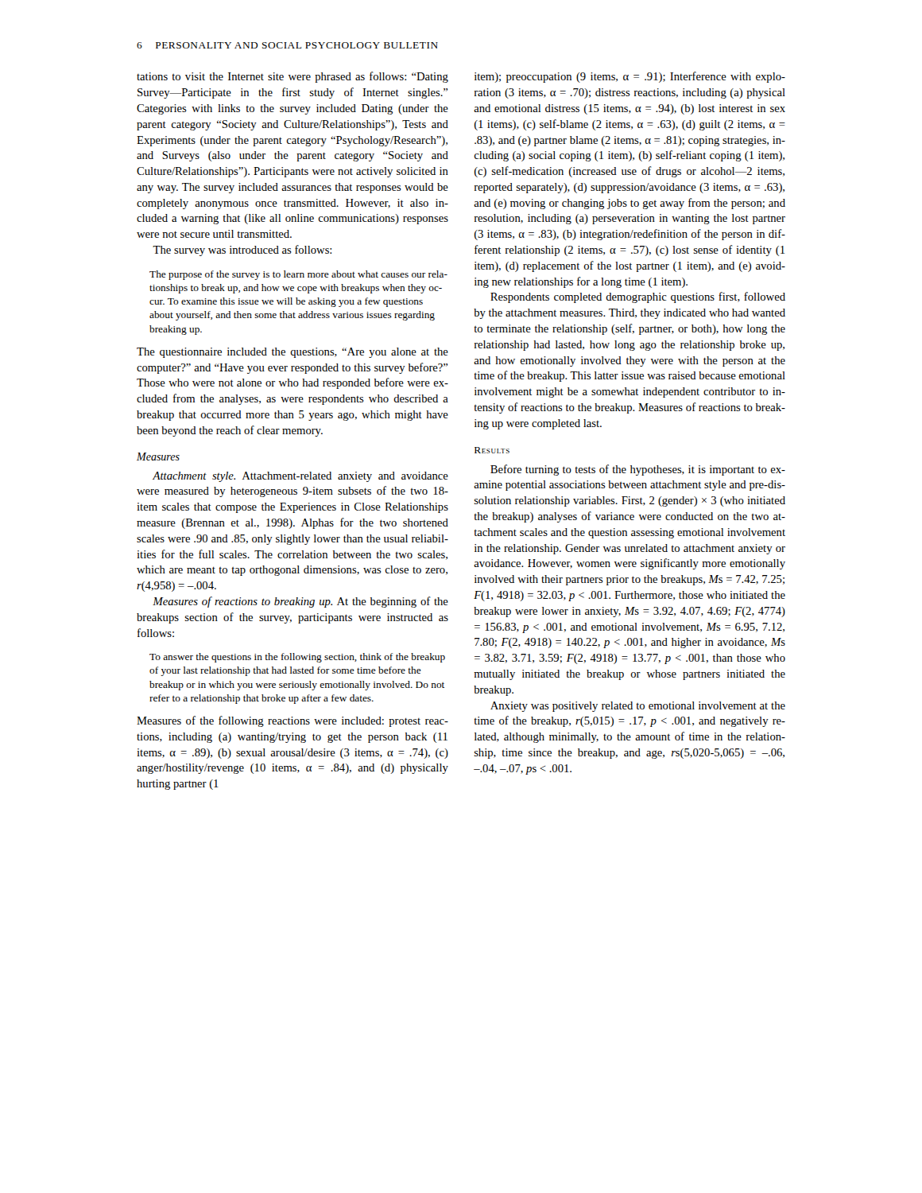6 PERSONALITY AND SOCIAL PSYCHOLOGY BULLETIN
tations to visit the Internet site were phrased as follows: “Dating Survey—Participate in the first study of Internet singles.” Categories with links to the survey included Dating (under the parent category “Society and Culture/Relationships”), Tests and Experiments (under the parent category “Psychology/Research”), and Surveys (also under the parent category “Society and Culture/Relationships”). Participants were not actively solicited in any way. The survey included assurances that responses would be completely anonymous once transmitted. However, it also included a warning that (like all online communications) responses were not secure until transmitted.
The survey was introduced as follows:
The purpose of the survey is to learn more about what causes our relationships to break up, and how we cope with breakups when they occur. To examine this issue we will be asking you a few questions about yourself, and then some that address various issues regarding breaking up.
The questionnaire included the questions, “Are you alone at the computer?” and “Have you ever responded to this survey before?” Those who were not alone or who had responded before were excluded from the analyses, as were respondents who described a breakup that occurred more than 5 years ago, which might have been beyond the reach of clear memory.
Measures
Attachment style. Attachment-related anxiety and avoidance were measured by heterogeneous 9-item subsets of the two 18-item scales that compose the Experiences in Close Relationships measure (Brennan et al., 1998). Alphas for the two shortened scales were .90 and .85, only slightly lower than the usual reliabilities for the full scales. The correlation between the two scales, which are meant to tap orthogonal dimensions, was close to zero, r(4,958) = –.004.
Measures of reactions to breaking up. At the beginning of the breakups section of the survey, participants were instructed as follows:
To answer the questions in the following section, think of the breakup of your last relationship that had lasted for some time before the breakup or in which you were seriously emotionally involved. Do not refer to a relationship that broke up after a few dates.
Measures of the following reactions were included: protest reactions, including (a) wanting/trying to get the person back (11 items, α = .89), (b) sexual arousal/desire (3 items, α = .74), (c) anger/hostility/revenge (10 items, α = .84), and (d) physically hurting partner (1
item); preoccupation (9 items, α = .91); Interference with exploration (3 items, α = .70); distress reactions, including (a) physical and emotional distress (15 items, α = .94), (b) lost interest in sex (1 items), (c) self-blame (2 items, α = .63), (d) guilt (2 items, α = .83), and (e) partner blame (2 items, α = .81); coping strategies, including (a) social coping (1 item), (b) self-reliant coping (1 item), (c) self-medication (increased use of drugs or alcohol—2 items, reported separately), (d) suppression/avoidance (3 items, α = .63), and (e) moving or changing jobs to get away from the person; and resolution, including (a) perseveration in wanting the lost partner (3 items, α = .83), (b) integration/redefinition of the person in different relationship (2 items, α = .57), (c) lost sense of identity (1 item), (d) replacement of the lost partner (1 item), and (e) avoiding new relationships for a long time (1 item).
Respondents completed demographic questions first, followed by the attachment measures. Third, they indicated who had wanted to terminate the relationship (self, partner, or both), how long the relationship had lasted, how long ago the relationship broke up, and how emotionally involved they were with the person at the time of the breakup. This latter issue was raised because emotional involvement might be a somewhat independent contributor to intensity of reactions to the breakup. Measures of reactions to breaking up were completed last.
Results
Before turning to tests of the hypotheses, it is important to examine potential associations between attachment style and pre-dissolution relationship variables. First, 2 (gender) × 3 (who initiated the breakup) analyses of variance were conducted on the two attachment scales and the question assessing emotional involvement in the relationship. Gender was unrelated to attachment anxiety or avoidance. However, women were significantly more emotionally involved with their partners prior to the breakups, Ms = 7.42, 7.25; F(1, 4918) = 32.03, p < .001. Furthermore, those who initiated the breakup were lower in anxiety, Ms = 3.92, 4.07, 4.69; F(2, 4774) = 156.83, p < .001, and emotional involvement, Ms = 6.95, 7.12, 7.80; F(2, 4918) = 140.22, p < .001, and higher in avoidance, Ms = 3.82, 3.71, 3.59; F(2, 4918) = 13.77, p < .001, than those who mutually initiated the breakup or whose partners initiated the breakup.
Anxiety was positively related to emotional involvement at the time of the breakup, r(5,015) = .17, p < .001, and negatively related, although minimally, to the amount of time in the relationship, time since the breakup, and age, rs(5,020-5,065) = –.06, –.04, –.07, ps < .001.